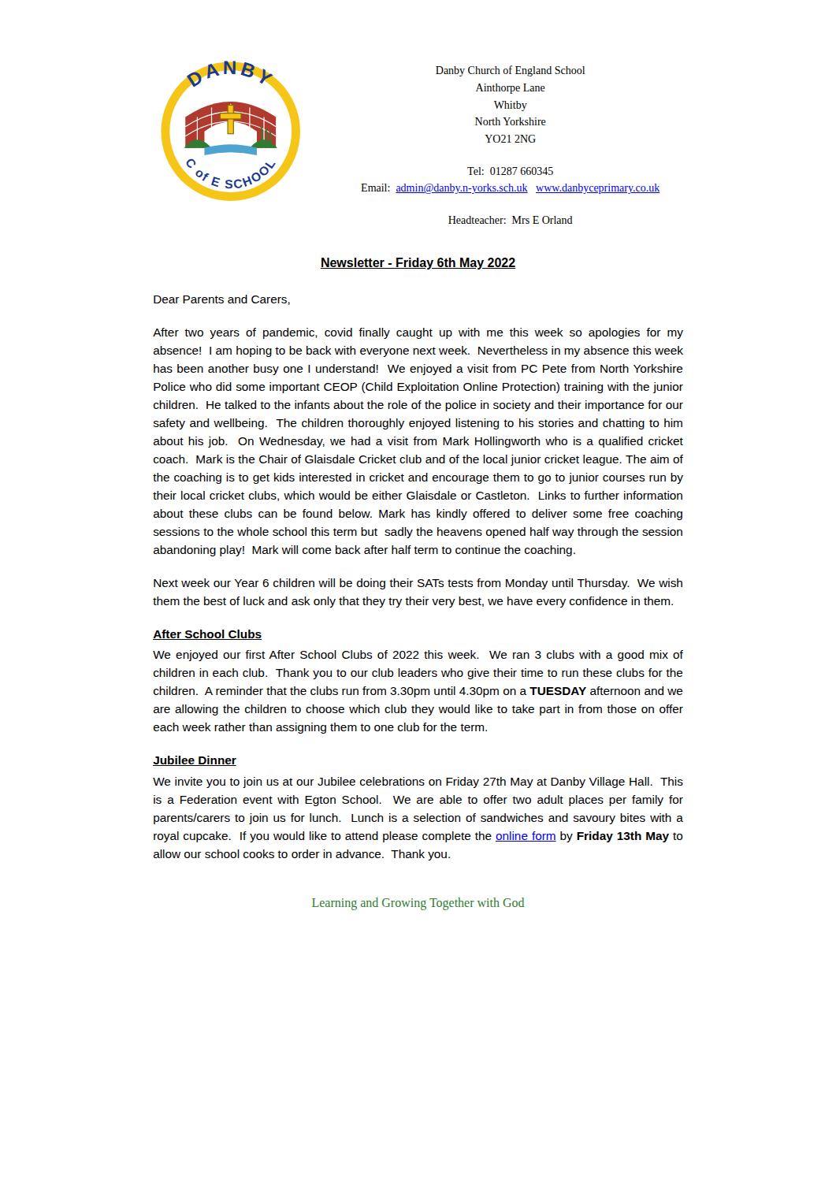DANBY C of E SCHOOL
Danby Church of England School
Ainthorpe Lane
Whitby
North Yorkshire
YO21 2NG
Tel: 01287 660345
Email: admin@danby.n-yorks.sch.uk www.danbyceprimary.co.uk
Headteacher: Mrs E Orland
Newsletter - Friday 6th May 2022
Dear Parents and Carers,
After two years of pandemic, covid finally caught up with me this week so apologies for my absence! I am hoping to be back with everyone next week. Nevertheless in my absence this week has been another busy one I understand! We enjoyed a visit from PC Pete from North Yorkshire Police who did some important CEOP (Child Exploitation Online Protection) training with the junior children. He talked to the infants about the role of the police in society and their importance for our safety and wellbeing. The children thoroughly enjoyed listening to his stories and chatting to him about his job. On Wednesday, we had a visit from Mark Hollingworth who is a qualified cricket coach. Mark is the Chair of Glaisdale Cricket club and of the local junior cricket league. The aim of the coaching is to get kids interested in cricket and encourage them to go to junior courses run by their local cricket clubs, which would be either Glaisdale or Castleton. Links to further information about these clubs can be found below. Mark has kindly offered to deliver some free coaching sessions to the whole school this term but sadly the heavens opened half way through the session abandoning play! Mark will come back after half term to continue the coaching.
Next week our Year 6 children will be doing their SATs tests from Monday until Thursday. We wish them the best of luck and ask only that they try their very best, we have every confidence in them.
After School Clubs
We enjoyed our first After School Clubs of 2022 this week. We ran 3 clubs with a good mix of children in each club. Thank you to our club leaders who give their time to run these clubs for the children. A reminder that the clubs run from 3.30pm until 4.30pm on a TUESDAY afternoon and we are allowing the children to choose which club they would like to take part in from those on offer each week rather than assigning them to one club for the term.
Jubilee Dinner
We invite you to join us at our Jubilee celebrations on Friday 27th May at Danby Village Hall. This is a Federation event with Egton School. We are able to offer two adult places per family for parents/carers to join us for lunch. Lunch is a selection of sandwiches and savoury bites with a royal cupcake. If you would like to attend please complete the online form by Friday 13th May to allow our school cooks to order in advance. Thank you.
Learning and Growing Together with God